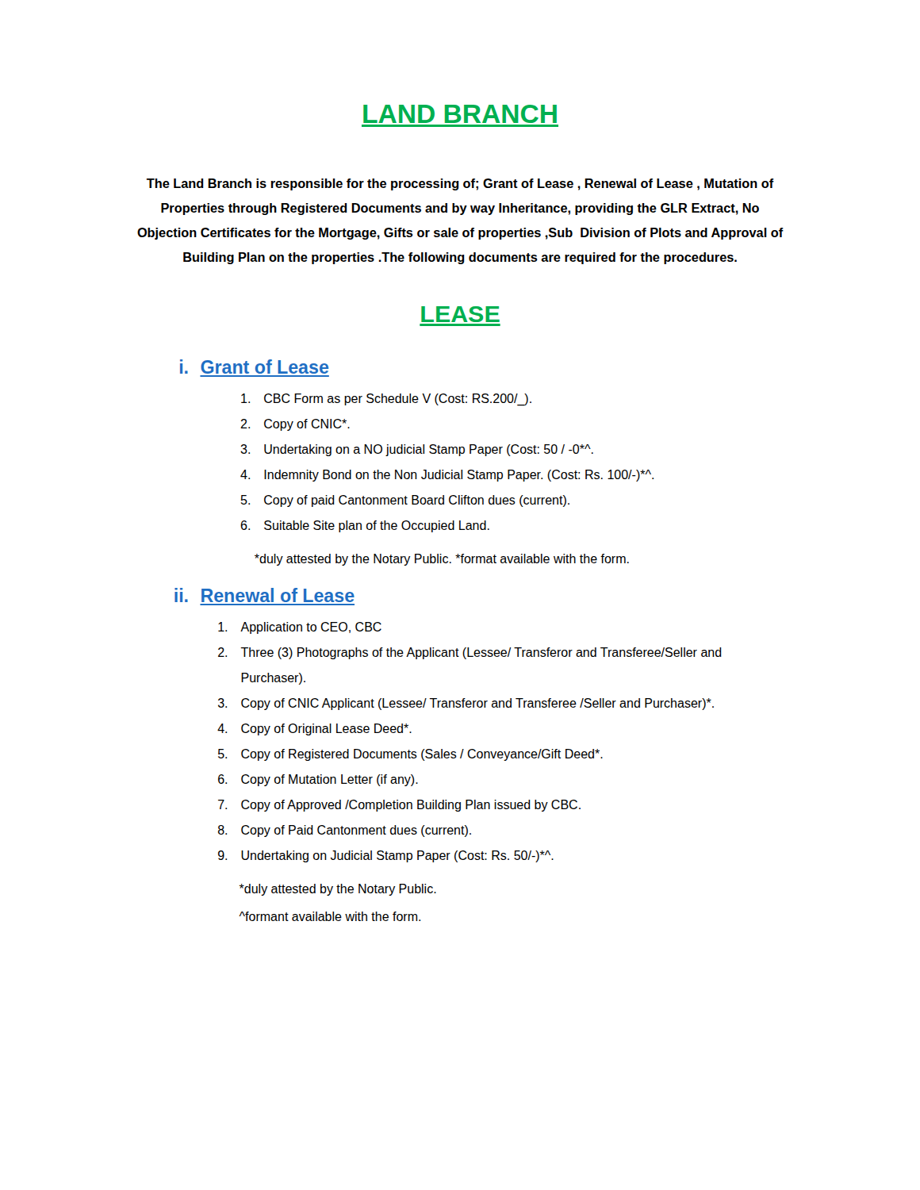LAND BRANCH
The Land Branch is responsible for the processing of; Grant of Lease , Renewal of Lease , Mutation of Properties through Registered Documents and by way Inheritance, providing the GLR Extract, No Objection Certificates for the Mortgage, Gifts or sale of properties ,Sub Division of Plots and Approval of Building Plan on the properties .The following documents are required for the procedures.
LEASE
i.
Grant of Lease
CBC Form as per Schedule V (Cost: RS.200/_).
Copy of CNIC*.
Undertaking on a NO judicial Stamp Paper (Cost: 50 / -0*^.
Indemnity Bond on the Non Judicial Stamp Paper. (Cost: Rs. 100/-)*^.
Copy of paid Cantonment Board Clifton dues (current).
Suitable Site plan of the Occupied Land.
*duly attested by the Notary Public. *format available with the form.
ii.
Renewal of Lease
Application to CEO, CBC
Three (3) Photographs of the Applicant (Lessee/ Transferor and Transferee/Seller and Purchaser).
Copy of CNIC Applicant (Lessee/ Transferor and Transferee /Seller and Purchaser)*.
Copy of Original Lease Deed*.
Copy of Registered Documents (Sales / Conveyance/Gift Deed*.
Copy of Mutation Letter (if any).
Copy of Approved /Completion Building Plan issued by CBC.
Copy of Paid Cantonment dues (current).
Undertaking on Judicial Stamp Paper (Cost: Rs. 50/-)*^.
*duly attested by the Notary Public.
^formant available with the form.